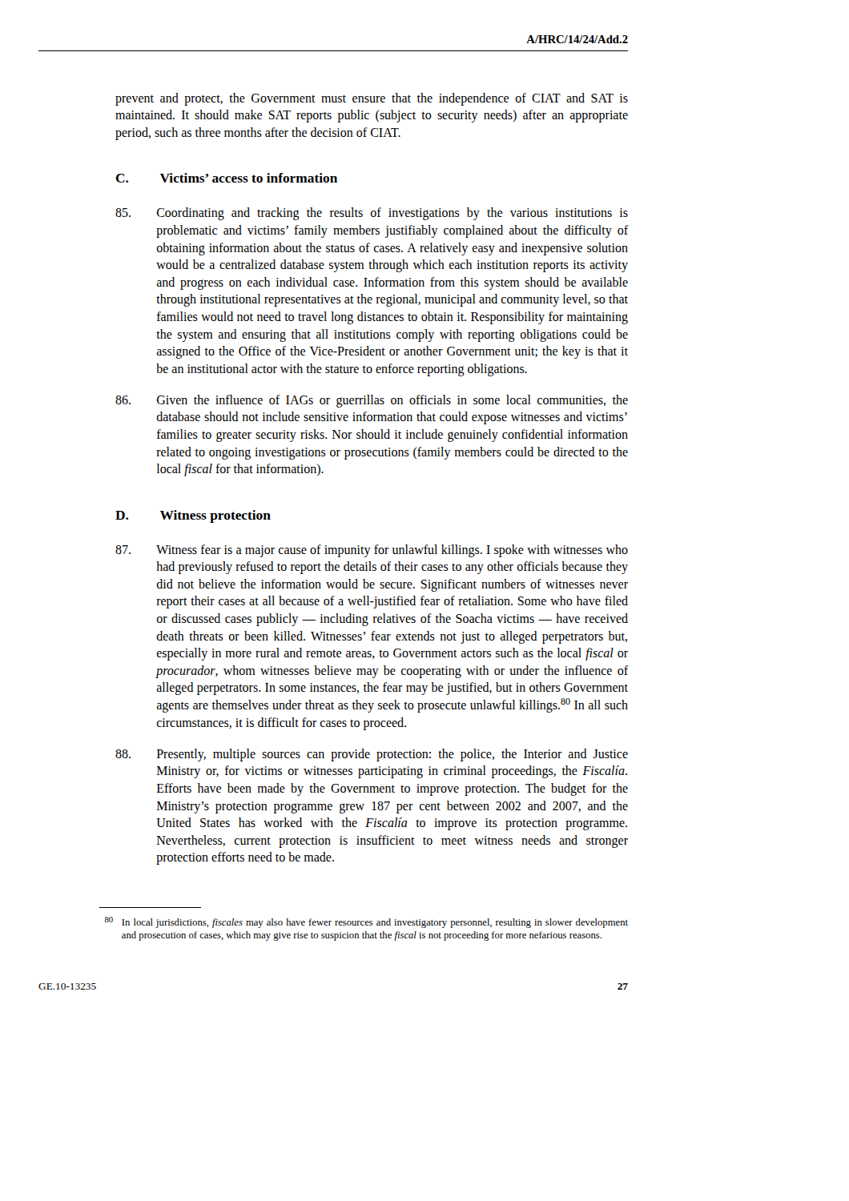A/HRC/14/24/Add.2
prevent and protect, the Government must ensure that the independence of CIAT and SAT is maintained. It should make SAT reports public (subject to security needs) after an appropriate period, such as three months after the decision of CIAT.
C. Victims’ access to information
85. Coordinating and tracking the results of investigations by the various institutions is problematic and victims’ family members justifiably complained about the difficulty of obtaining information about the status of cases. A relatively easy and inexpensive solution would be a centralized database system through which each institution reports its activity and progress on each individual case. Information from this system should be available through institutional representatives at the regional, municipal and community level, so that families would not need to travel long distances to obtain it. Responsibility for maintaining the system and ensuring that all institutions comply with reporting obligations could be assigned to the Office of the Vice-President or another Government unit; the key is that it be an institutional actor with the stature to enforce reporting obligations.
86. Given the influence of IAGs or guerrillas on officials in some local communities, the database should not include sensitive information that could expose witnesses and victims’ families to greater security risks. Nor should it include genuinely confidential information related to ongoing investigations or prosecutions (family members could be directed to the local fiscal for that information).
D. Witness protection
87. Witness fear is a major cause of impunity for unlawful killings. I spoke with witnesses who had previously refused to report the details of their cases to any other officials because they did not believe the information would be secure. Significant numbers of witnesses never report their cases at all because of a well-justified fear of retaliation. Some who have filed or discussed cases publicly — including relatives of the Soacha victims — have received death threats or been killed. Witnesses’ fear extends not just to alleged perpetrators but, especially in more rural and remote areas, to Government actors such as the local fiscal or procurador, whom witnesses believe may be cooperating with or under the influence of alleged perpetrators. In some instances, the fear may be justified, but in others Government agents are themselves under threat as they seek to prosecute unlawful killings.80 In all such circumstances, it is difficult for cases to proceed.
88. Presently, multiple sources can provide protection: the police, the Interior and Justice Ministry or, for victims or witnesses participating in criminal proceedings, the Fiscalía. Efforts have been made by the Government to improve protection. The budget for the Ministry’s protection programme grew 187 per cent between 2002 and 2007, and the United States has worked with the Fiscalía to improve its protection programme. Nevertheless, current protection is insufficient to meet witness needs and stronger protection efforts need to be made.
80 In local jurisdictions, fiscales may also have fewer resources and investigatory personnel, resulting in slower development and prosecution of cases, which may give rise to suspicion that the fiscal is not proceeding for more nefarious reasons.
GE.10-13235 27